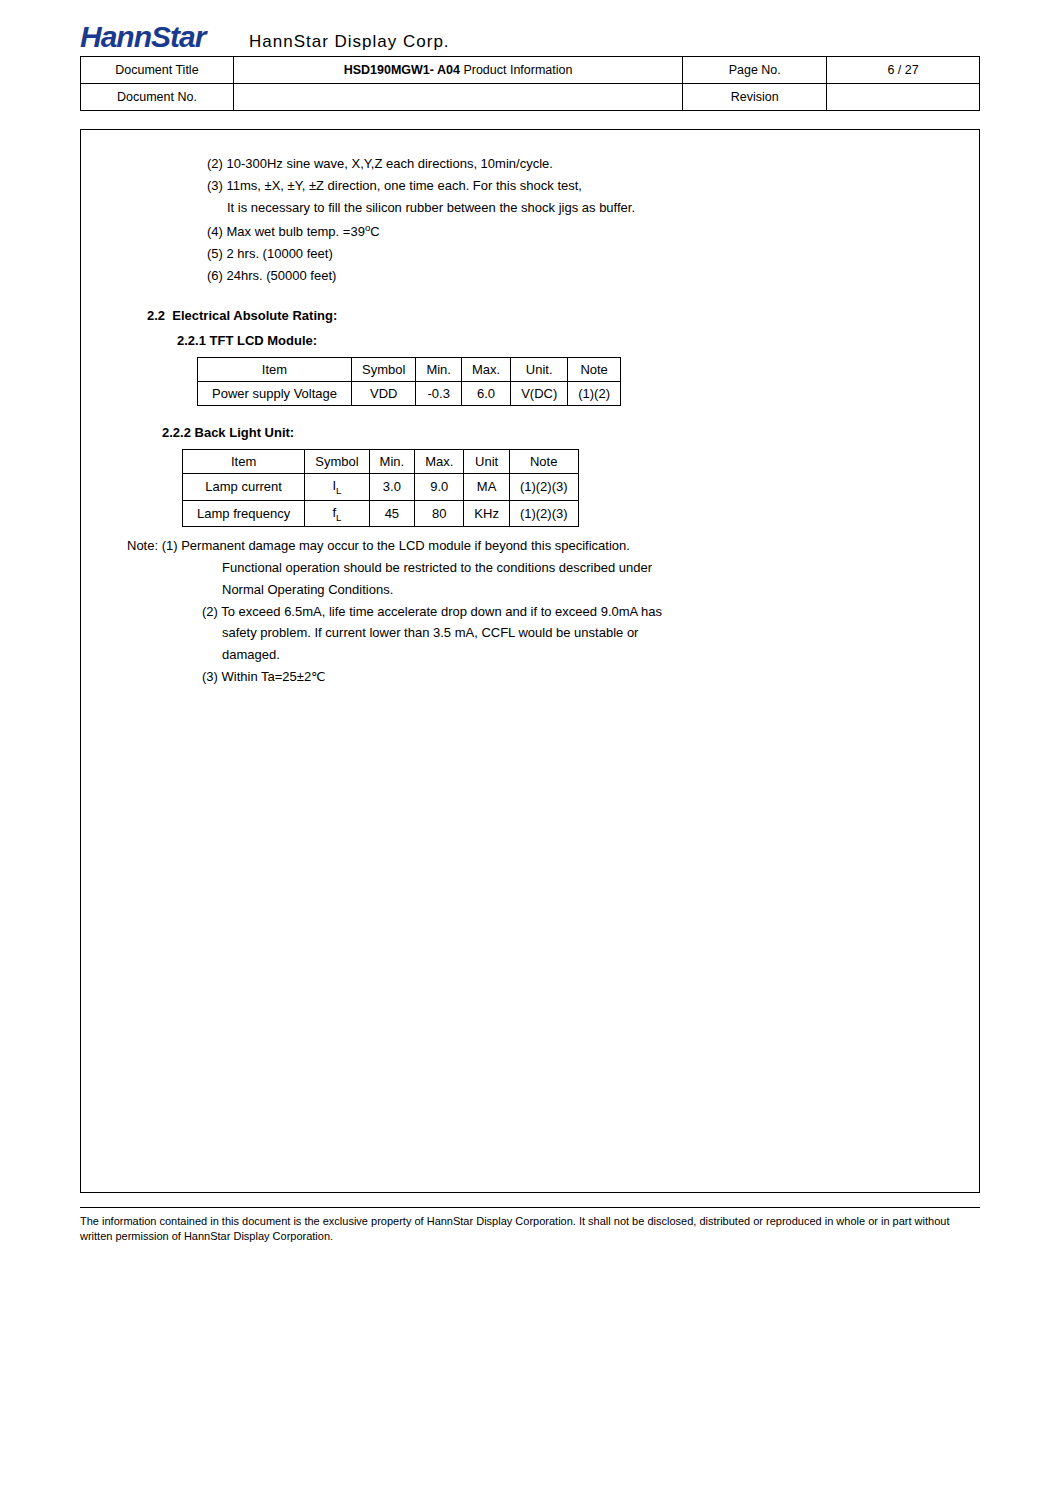HannStar HannStar Display Corp.
| Document Title | HSD190MGW1- A04 Product Information | Page No. | 6 / 27 |
| Document No. | | Revision | |
(2) 10-300Hz sine wave, X,Y,Z each directions, 10min/cycle.
(3) 11ms, ±X, ±Y, ±Z direction, one time each. For this shock test,
It is necessary to fill the silicon rubber between the shock jigs as buffer.
(4) Max wet bulb temp. =39oC
(5) 2 hrs. (10000 feet)
(6) 24hrs. (50000 feet)
2.2 Electrical Absolute Rating:
2.2.1 TFT LCD Module:
| Item | Symbol | Min. | Max. | Unit. | Note |
| Power supply Voltage | VDD | -0.3 | 6.0 | V(DC) | (1)(2) |
2.2.2 Back Light Unit:
| Item | Symbol | Min. | Max. | Unit | Note |
| Lamp current | I L | 3.0 | 9.0 | MA | (1)(2)(3) |
| Lamp frequency | f L | 45 | 80 | KHz | (1)(2)(3) |
Note: (1) Permanent damage may occur to the LCD module if beyond this specification.
Functional operation should be restricted to the conditions described under
Normal Operating Conditions.
(2) To exceed 6.5mA, life time accelerate drop down and if to exceed 9.0mA has
safety problem. If current lower than 3.5 mA, CCFL would be unstable or
damaged.
(3) Within Ta=25±2℃
The information contained in this document is the exclusive property of HannStar Display Corporation. It shall not be disclosed, distributed or reproduced in whole or in part without written permission of HannStar Display Corporation.